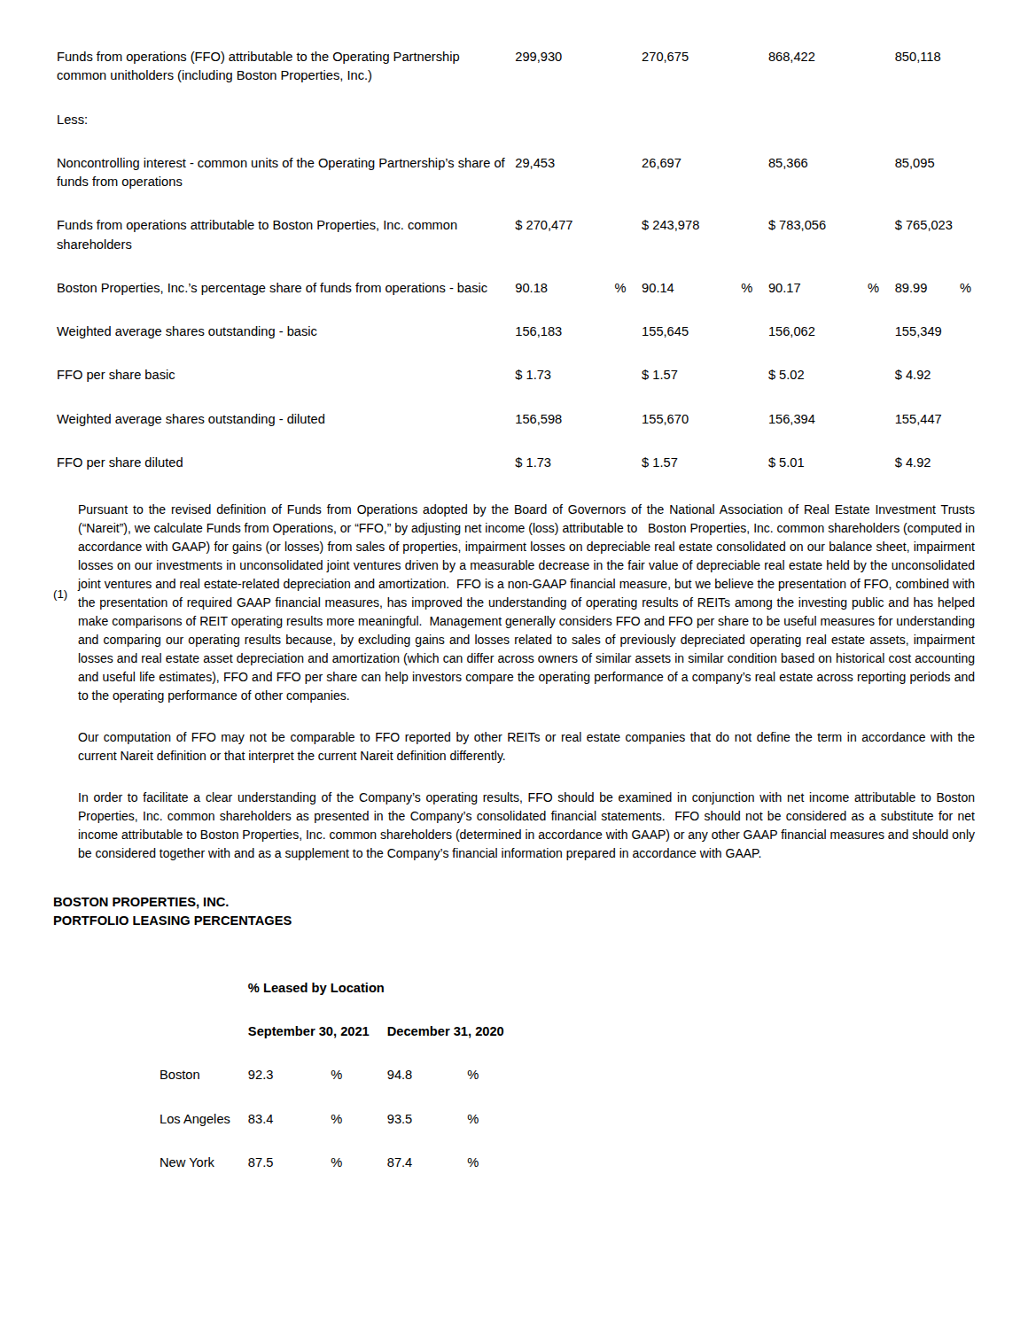| Funds from operations (FFO) attributable to the Operating Partnership common unitholders (including Boston Properties, Inc.) | 299,930 | | 270,675 | | 868,422 | | 850,118 | |
| Less: | | | | | | | | |
| Noncontrolling interest - common units of the Operating Partnership’s share of funds from operations | 29,453 | | 26,697 | | 85,366 | | 85,095 | |
| Funds from operations attributable to Boston Properties, Inc. common shareholders | $ 270,477 | | $ 243,978 | | $ 783,056 | | $ 765,023 | |
| Boston Properties, Inc.’s percentage share of funds from operations - basic | 90.18 | % | 90.14 | % | 90.17 | % | 89.99 | % |
| Weighted average shares outstanding - basic | 156,183 | | 155,645 | | 156,062 | | 155,349 | |
| FFO per share basic | $ 1.73 | | $ 1.57 | | $ 5.02 | | $ 4.92 | |
| Weighted average shares outstanding - diluted | 156,598 | | 155,670 | | 156,394 | | 155,447 | |
| FFO per share diluted | $ 1.73 | | $ 1.57 | | $ 5.01 | | $ 4.92 | |
(1)
Pursuant to the revised definition of Funds from Operations adopted by the Board of Governors of the National Association of Real Estate Investment Trusts (“Nareit”), we calculate Funds from Operations, or “FFO,” by adjusting net income (loss) attributable to Boston Properties, Inc. common shareholders (computed in accordance with GAAP) for gains (or losses) from sales of properties, impairment losses on depreciable real estate consolidated on our balance sheet, impairment losses on our investments in unconsolidated joint ventures driven by a measurable decrease in the fair value of depreciable real estate held by the unconsolidated joint ventures and real estate-related depreciation and amortization. FFO is a non-GAAP financial measure, but we believe the presentation of FFO, combined with the presentation of required GAAP financial measures, has improved the understanding of operating results of REITs among the investing public and has helped make comparisons of REIT operating results more meaningful. Management generally considers FFO and FFO per share to be useful measures for understanding and comparing our operating results because, by excluding gains and losses related to sales of previously depreciated operating real estate assets, impairment losses and real estate asset depreciation and amortization (which can differ across owners of similar assets in similar condition based on historical cost accounting and useful life estimates), FFO and FFO per share can help investors compare the operating performance of a company’s real estate across reporting periods and to the operating performance of other companies.
Our computation of FFO may not be comparable to FFO reported by other REITs or real estate companies that do not define the term in accordance with the current Nareit definition or that interpret the current Nareit definition differently.
In order to facilitate a clear understanding of the Company’s operating results, FFO should be examined in conjunction with net income attributable to Boston Properties, Inc. common shareholders as presented in the Company’s consolidated financial statements. FFO should not be considered as a substitute for net income attributable to Boston Properties, Inc. common shareholders (determined in accordance with GAAP) or any other GAAP financial measures and should only be considered together with and as a supplement to the Company’s financial information prepared in accordance with GAAP.
BOSTON PROPERTIES, INC.
PORTFOLIO LEASING PERCENTAGES
| | % Leased by Location |
| | September 30, 2021 | December 31, 2020 |
| Boston | 92.3 | % | 94.8 | % |
| Los Angeles | 83.4 | % | 93.5 | % |
| New York | 87.5 | % | 87.4 | % |